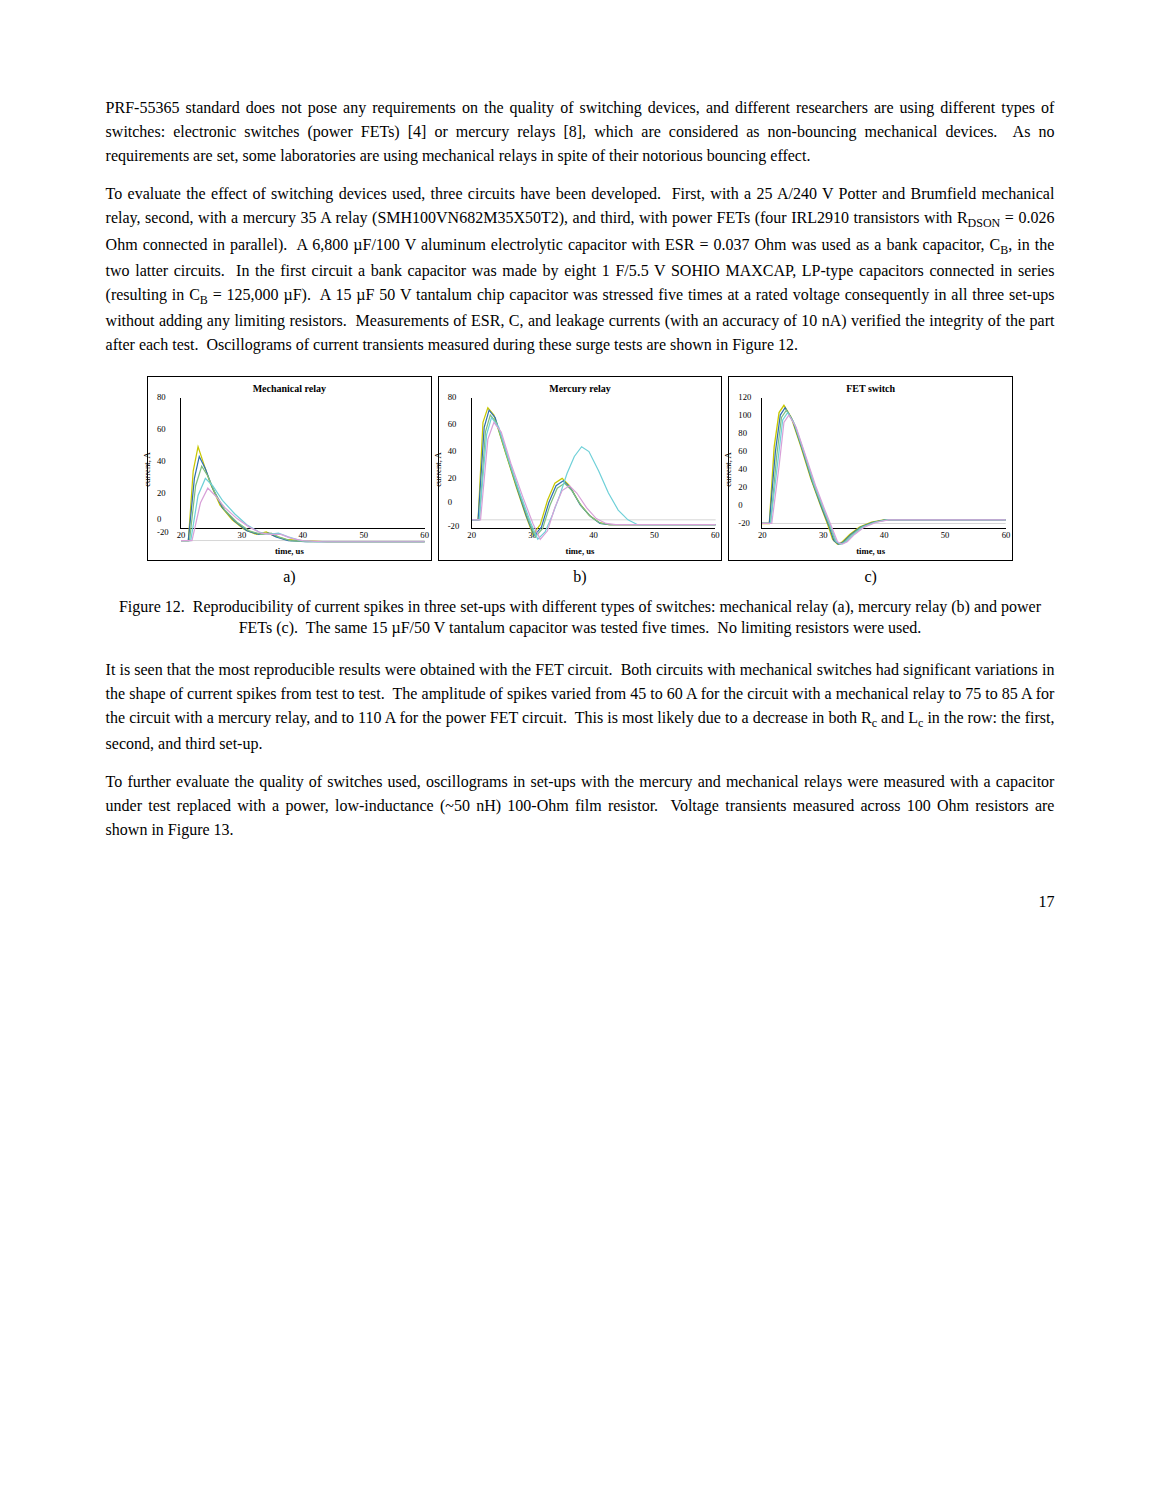PRF-55365 standard does not pose any requirements on the quality of switching devices, and different researchers are using different types of switches: electronic switches (power FETs) [4] or mercury relays [8], which are considered as non-bouncing mechanical devices. As no requirements are set, some laboratories are using mechanical relays in spite of their notorious bouncing effect.
To evaluate the effect of switching devices used, three circuits have been developed. First, with a 25 A/240 V Potter and Brumfield mechanical relay, second, with a mercury 35 A relay (SMH100VN682M35X50T2), and third, with power FETs (four IRL2910 transistors with RDSON = 0.026 Ohm connected in parallel). A 6,800 µF/100 V aluminum electrolytic capacitor with ESR = 0.037 Ohm was used as a bank capacitor, CB, in the two latter circuits. In the first circuit a bank capacitor was made by eight 1 F/5.5 V SOHIO MAXCAP, LP-type capacitors connected in series (resulting in CB = 125,000 µF). A 15 µF 50 V tantalum chip capacitor was stressed five times at a rated voltage consequently in all three set-ups without adding any limiting resistors. Measurements of ESR, C, and leakage currents (with an accuracy of 10 nA) verified the integrity of the part after each test. Oscillograms of current transients measured during these surge tests are shown in Figure 12.
Mechanical relay
current, A 80 60 40 20 0 -20 20 30 40 50 60
time, us
Mercury relay
current, A 80 60 40 20 0 -20 20 30 40 50 60
time, us
FET switch
current, A 120 100 80 60 40 20 0 -20 20 30 40 50 60
time, us
a)
b)
c)
Figure 12. Reproducibility of current spikes in three set-ups with different types of switches: mechanical relay (a), mercury relay (b) and power FETs (c). The same 15 µF/50 V tantalum capacitor was tested five times. No limiting resistors were used.
It is seen that the most reproducible results were obtained with the FET circuit. Both circuits with mechanical switches had significant variations in the shape of current spikes from test to test. The amplitude of spikes varied from 45 to 60 A for the circuit with a mechanical relay to 75 to 85 A for the circuit with a mercury relay, and to 110 A for the power FET circuit. This is most likely due to a decrease in both Rc and Lc in the row: the first, second, and third set-up.
To further evaluate the quality of switches used, oscillograms in set-ups with the mercury and mechanical relays were measured with a capacitor under test replaced with a power, low-inductance (~50 nH) 100-Ohm film resistor. Voltage transients measured across 100 Ohm resistors are shown in Figure 13.
17